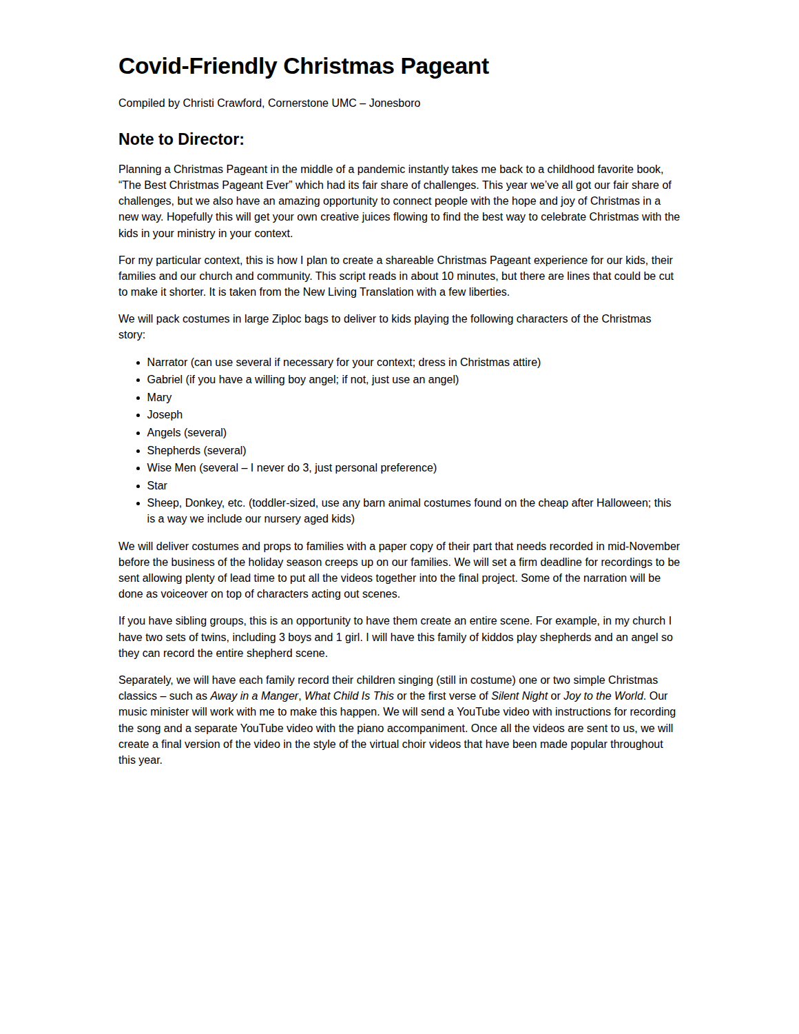Covid-Friendly Christmas Pageant
Compiled by Christi Crawford, Cornerstone UMC – Jonesboro
Note to Director:
Planning a Christmas Pageant in the middle of a pandemic instantly takes me back to a childhood favorite book, “The Best Christmas Pageant Ever” which had its fair share of challenges. This year we’ve all got our fair share of challenges, but we also have an amazing opportunity to connect people with the hope and joy of Christmas in a new way. Hopefully this will get your own creative juices flowing to find the best way to celebrate Christmas with the kids in your ministry in your context.
For my particular context, this is how I plan to create a shareable Christmas Pageant experience for our kids, their families and our church and community. This script reads in about 10 minutes, but there are lines that could be cut to make it shorter. It is taken from the New Living Translation with a few liberties.
We will pack costumes in large Ziploc bags to deliver to kids playing the following characters of the Christmas story:
Narrator (can use several if necessary for your context; dress in Christmas attire)
Gabriel (if you have a willing boy angel; if not, just use an angel)
Mary
Joseph
Angels (several)
Shepherds (several)
Wise Men (several – I never do 3, just personal preference)
Star
Sheep, Donkey, etc. (toddler-sized, use any barn animal costumes found on the cheap after Halloween; this is a way we include our nursery aged kids)
We will deliver costumes and props to families with a paper copy of their part that needs recorded in mid-November before the business of the holiday season creeps up on our families. We will set a firm deadline for recordings to be sent allowing plenty of lead time to put all the videos together into the final project. Some of the narration will be done as voiceover on top of characters acting out scenes.
If you have sibling groups, this is an opportunity to have them create an entire scene. For example, in my church I have two sets of twins, including 3 boys and 1 girl. I will have this family of kiddos play shepherds and an angel so they can record the entire shepherd scene.
Separately, we will have each family record their children singing (still in costume) one or two simple Christmas classics – such as Away in a Manger, What Child Is This or the first verse of Silent Night or Joy to the World. Our music minister will work with me to make this happen. We will send a YouTube video with instructions for recording the song and a separate YouTube video with the piano accompaniment. Once all the videos are sent to us, we will create a final version of the video in the style of the virtual choir videos that have been made popular throughout this year.